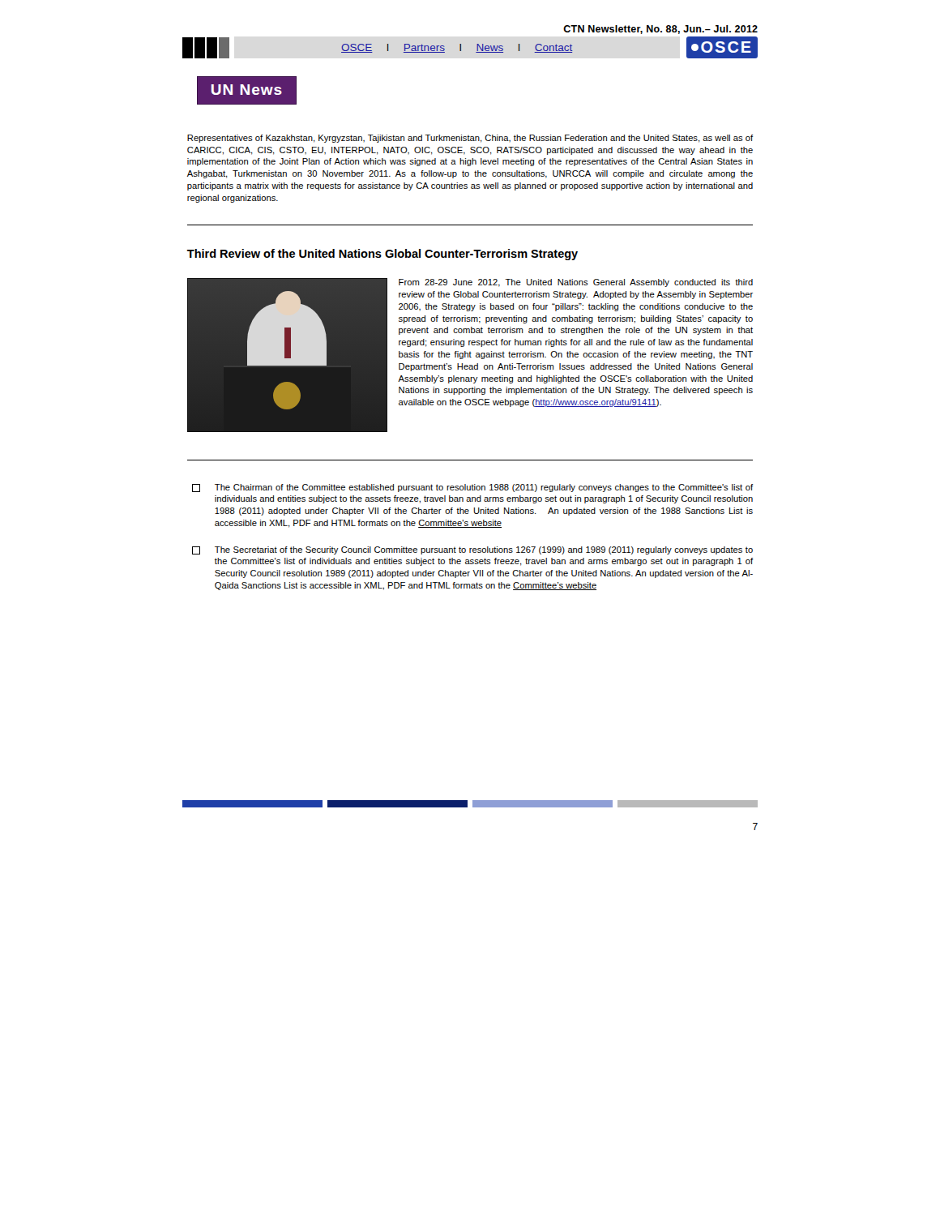CTN Newsletter, No. 88, Jun.– Jul. 2012
OSCE l Partners l News l Contact
OSCE
UN News
Representatives of Kazakhstan, Kyrgyzstan, Tajikistan and Turkmenistan, China, the Russian Federation and the United States, as well as of CARICC, CICA, CIS, CSTO, EU, INTERPOL, NATO, OIC, OSCE, SCO, RATS/SCO participated and discussed the way ahead in the implementation of the Joint Plan of Action which was signed at a high level meeting of the representatives of the Central Asian States in Ashgabat, Turkmenistan on 30 November 2011. As a follow-up to the consultations, UNRCCA will compile and circulate among the participants a matrix with the requests for assistance by CA countries as well as planned or proposed supportive action by international and regional organizations.
Third Review of the United Nations Global Counter-Terrorism Strategy
From 28-29 June 2012, The United Nations General Assembly conducted its third review of the Global Counterterrorism Strategy. Adopted by the Assembly in September 2006, the Strategy is based on four “pillars”: tackling the conditions conducive to the spread of terrorism; preventing and combating terrorism; building States’ capacity to prevent and combat terrorism and to strengthen the role of the UN system in that regard; ensuring respect for human rights for all and the rule of law as the fundamental basis for the fight against terrorism. On the occasion of the review meeting, the TNT Department’s Head on Anti-Terrorism Issues addressed the United Nations General Assembly’s plenary meeting and highlighted the OSCE's collaboration with the United Nations in supporting the implementation of the UN Strategy. The delivered speech is available on the OSCE webpage (http://www.osce.org/atu/91411).
The Chairman of the Committee established pursuant to resolution 1988 (2011) regularly conveys changes to the Committee's list of individuals and entities subject to the assets freeze, travel ban and arms embargo set out in paragraph 1 of Security Council resolution 1988 (2011) adopted under Chapter VII of the Charter of the United Nations. An updated version of the 1988 Sanctions List is accessible in XML, PDF and HTML formats on the Committee's website
The Secretariat of the Security Council Committee pursuant to resolutions 1267 (1999) and 1989 (2011) regularly conveys updates to the Committee's list of individuals and entities subject to the assets freeze, travel ban and arms embargo set out in paragraph 1 of Security Council resolution 1989 (2011) adopted under Chapter VII of the Charter of the United Nations. An updated version of the Al-Qaida Sanctions List is accessible in XML, PDF and HTML formats on the Committee’s website
7